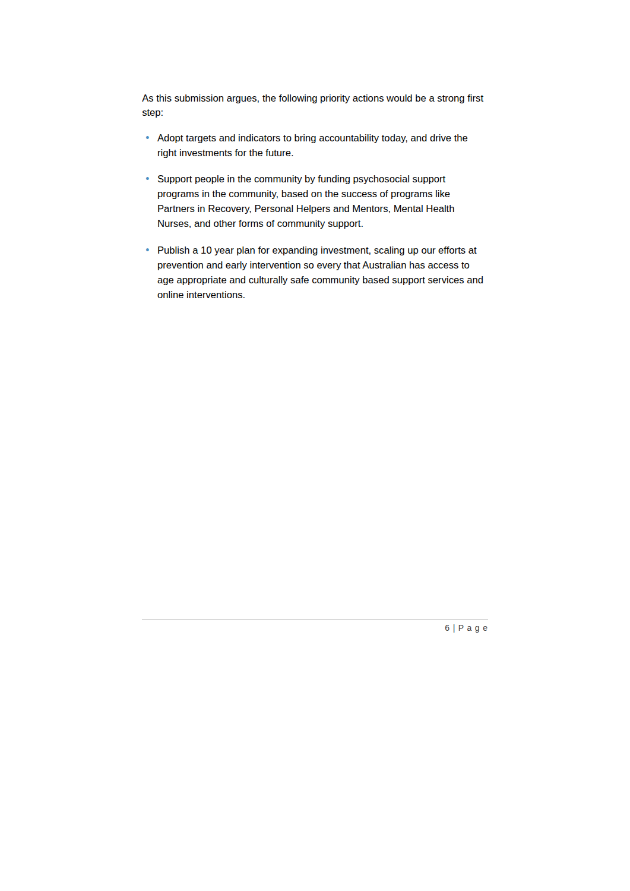As this submission argues, the following priority actions would be a strong first step:
Adopt targets and indicators to bring accountability today, and drive the right investments for the future.
Support people in the community by funding psychosocial support programs in the community, based on the success of programs like Partners in Recovery, Personal Helpers and Mentors, Mental Health Nurses, and other forms of community support.
Publish a 10 year plan for expanding investment, scaling up our efforts at prevention and early intervention so every that Australian has access to age appropriate and culturally safe community based support services and online interventions.
6 | P a g e